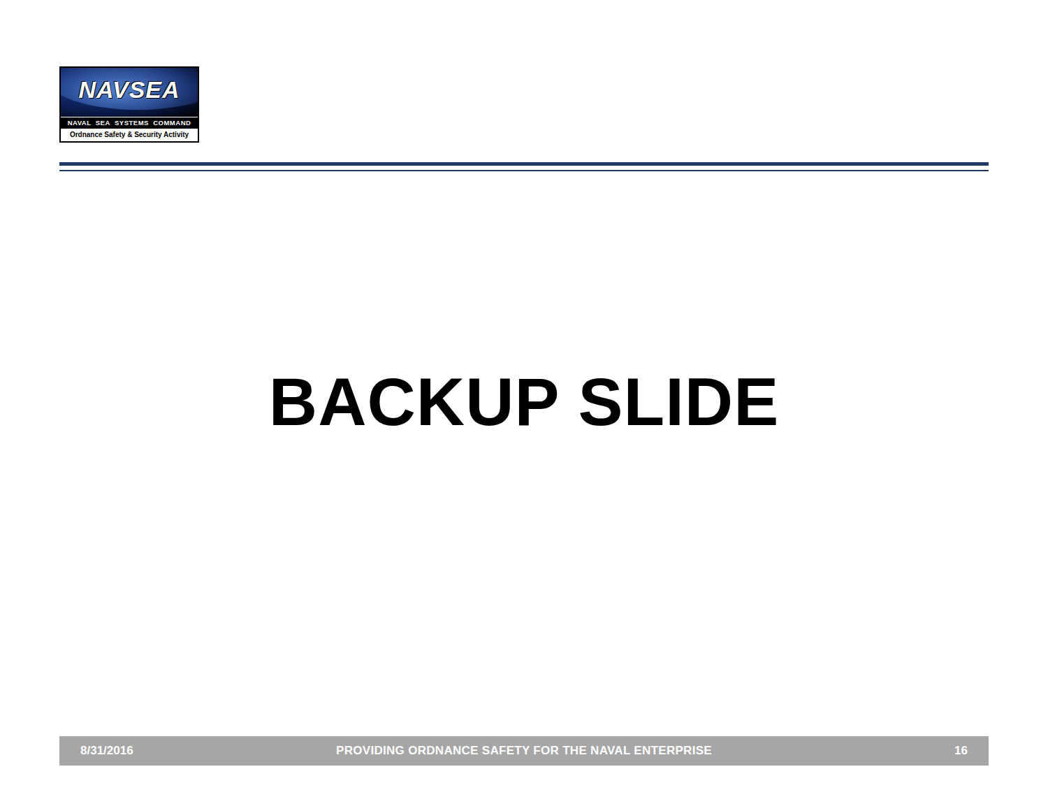NAVSEA
NAVAL SEA SYSTEMS COMMAND
Ordnance Safety & Security Activity
BACKUP SLIDE
8/31/2016
PROVIDING ORDNANCE SAFETY FOR THE NAVAL ENTERPRISE
16